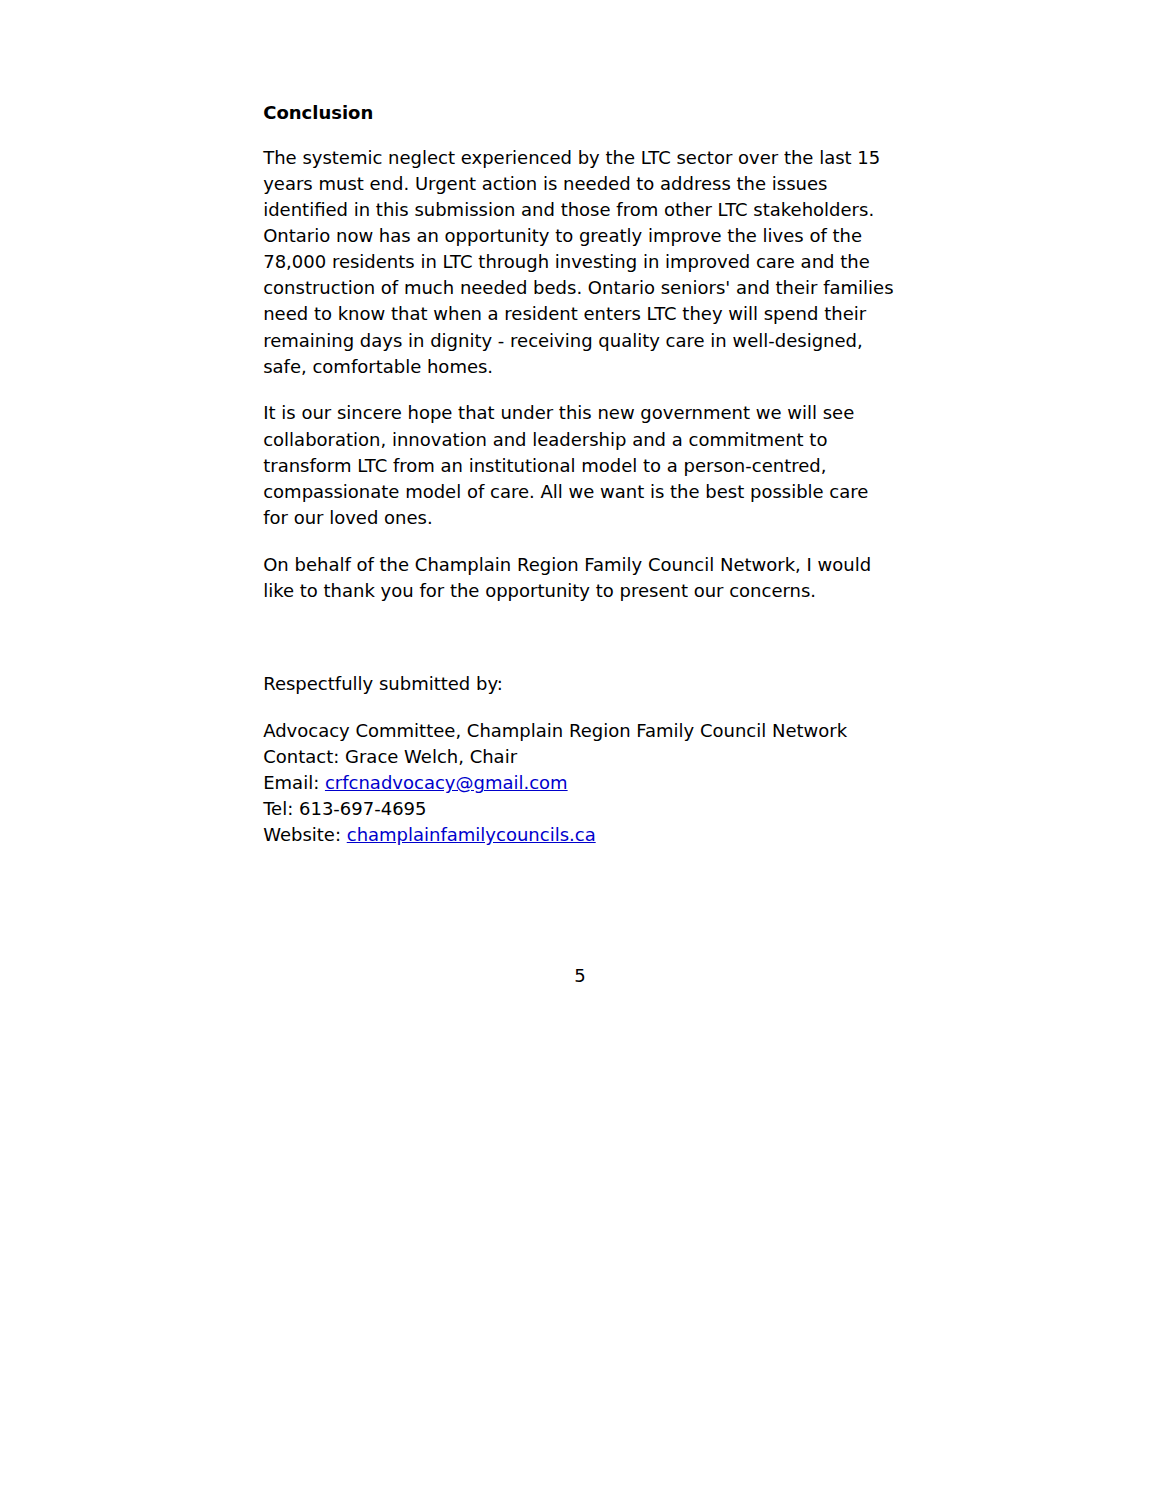Conclusion
The systemic neglect experienced by the LTC sector over the last 15 years must end. Urgent action is needed to address the issues identified in this submission and those from other LTC stakeholders. Ontario now has an opportunity to greatly improve the lives of the 78,000 residents in LTC through investing in improved care and the construction of much needed beds. Ontario seniors' and their families need to know that when a resident enters LTC they will spend their remaining days in dignity - receiving quality care in well-designed, safe, comfortable homes.
It is our sincere hope that under this new government we will see collaboration, innovation and leadership and a commitment to transform LTC from an institutional model to a person-centred, compassionate model of care. All we want is the best possible care for our loved ones.
On behalf of the Champlain Region Family Council Network, I would like to thank you for the opportunity to present our concerns.
Respectfully submitted by:
Advocacy Committee, Champlain Region Family Council Network
Contact: Grace Welch, Chair
Email: crfcnadvocacy@gmail.com
Tel: 613-697-4695
Website: champlainfamilycouncils.ca
5